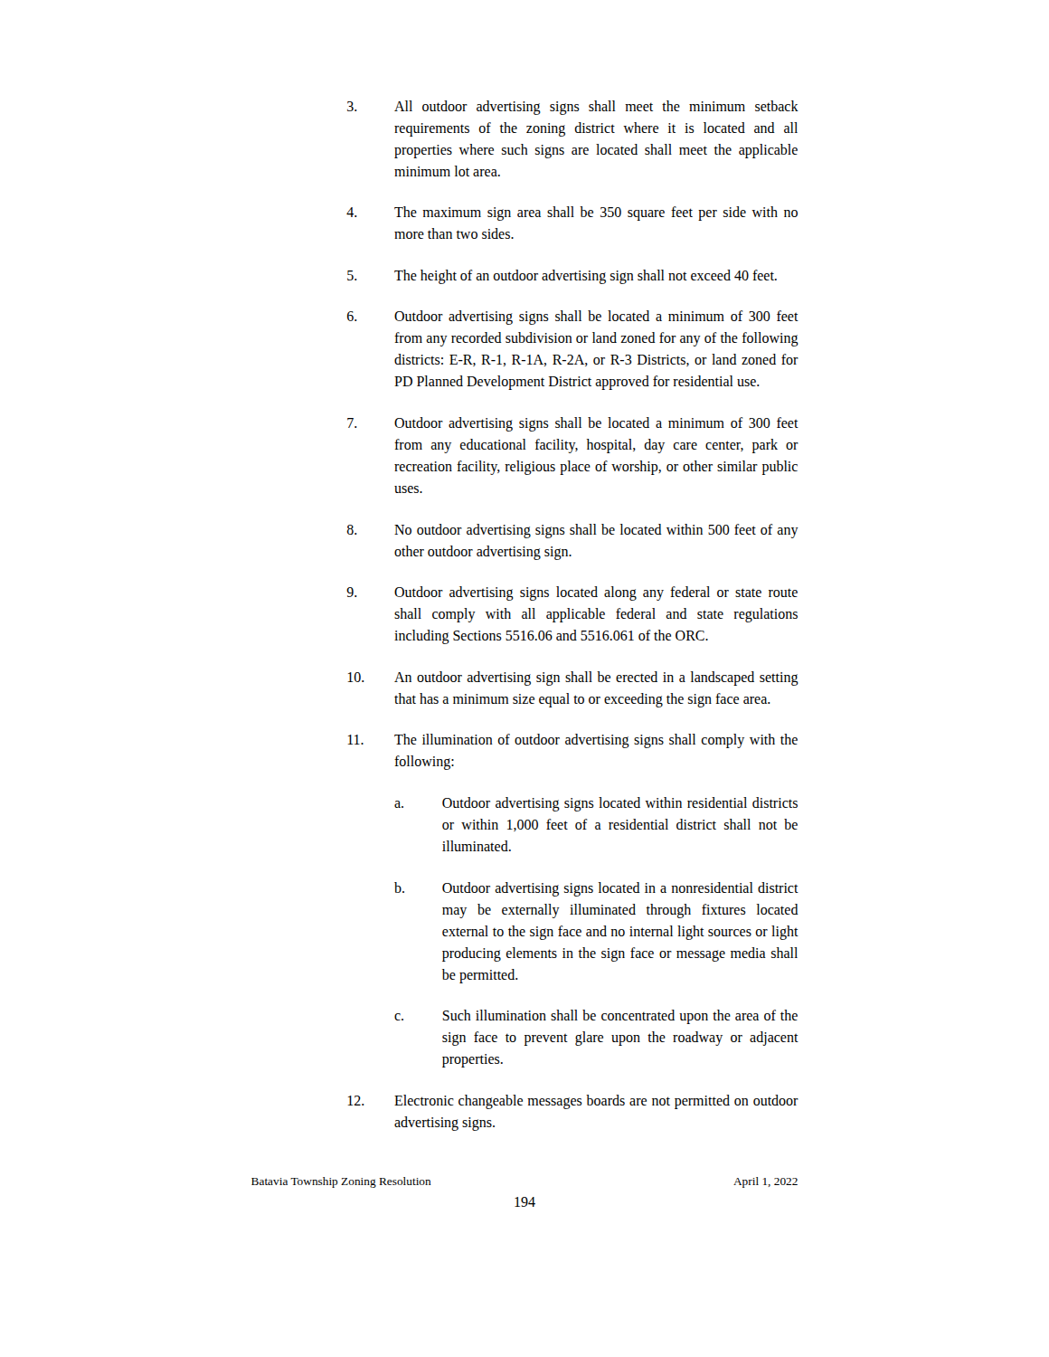3.
All outdoor advertising signs shall meet the minimum setback requirements of the zoning district where it is located and all properties where such signs are located shall meet the applicable minimum lot area.
4.
The maximum sign area shall be 350 square feet per side with no more than two sides.
5.
The height of an outdoor advertising sign shall not exceed 40 feet.
6.
Outdoor advertising signs shall be located a minimum of 300 feet from any recorded subdivision or land zoned for any of the following districts: E-R, R-1, R-1A, R-2A, or R-3 Districts, or land zoned for PD Planned Development District approved for residential use.
7.
Outdoor advertising signs shall be located a minimum of 300 feet from any educational facility, hospital, day care center, park or recreation facility, religious place of worship, or other similar public uses.
8.
No outdoor advertising signs shall be located within 500 feet of any other outdoor advertising sign.
9.
Outdoor advertising signs located along any federal or state route shall comply with all applicable federal and state regulations including Sections 5516.06 and 5516.061 of the ORC.
10.
An outdoor advertising sign shall be erected in a landscaped setting that has a minimum size equal to or exceeding the sign face area.
11.
The illumination of outdoor advertising signs shall comply with the following:
a.
Outdoor advertising signs located within residential districts or within 1,000 feet of a residential district shall not be illuminated.
b.
Outdoor advertising signs located in a nonresidential district may be externally illuminated through fixtures located external to the sign face and no internal light sources or light producing elements in the sign face or message media shall be permitted.
c.
Such illumination shall be concentrated upon the area of the sign face to prevent glare upon the roadway or adjacent properties.
12.
Electronic changeable messages boards are not permitted on outdoor advertising signs.
Batavia Township Zoning Resolution April 1, 2022
194